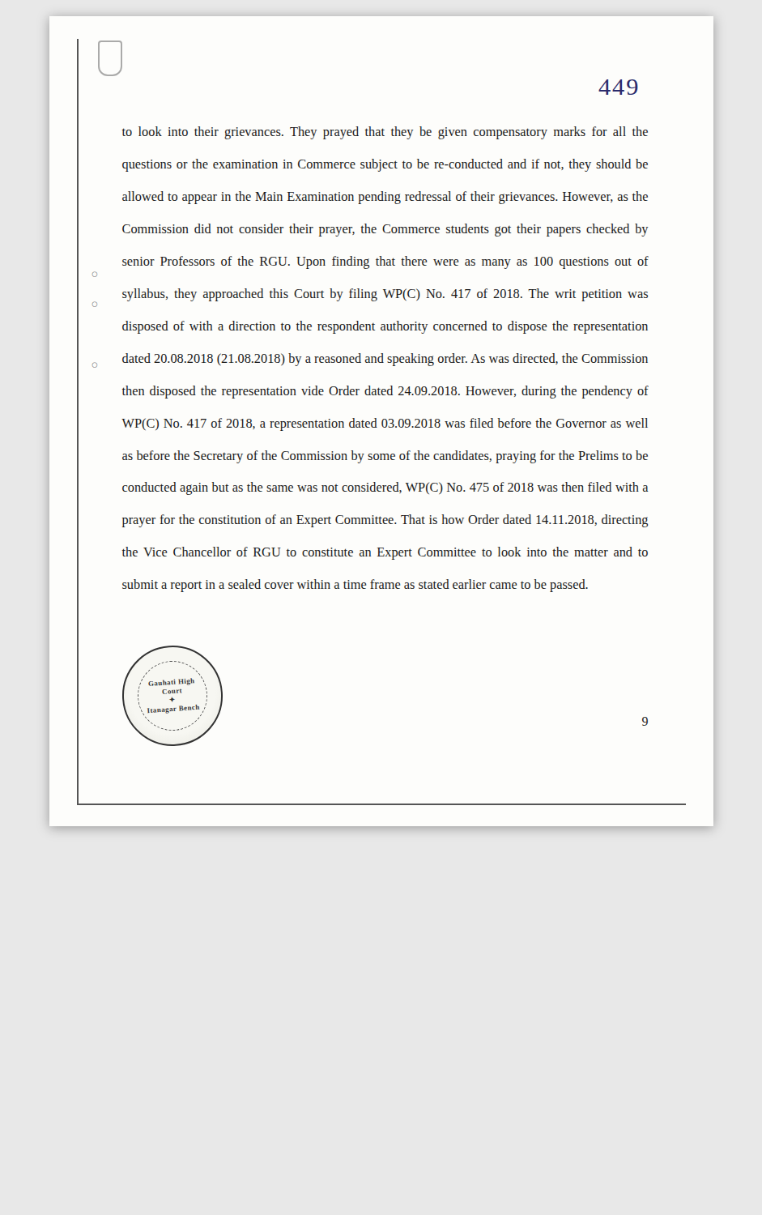○
○
○
449
to look into their grievances. They prayed that they be given compensatory marks for all the questions or the examination in Commerce subject to be re-conducted and if not, they should be allowed to appear in the Main Examination pending redressal of their grievances. However, as the Commission did not consider their prayer, the Commerce students got their papers checked by senior Professors of the RGU. Upon finding that there were as many as 100 questions out of syllabus, they approached this Court by filing WP(C) No. 417 of 2018. The writ petition was disposed of with a direction to the respondent authority concerned to dispose the representation dated 20.08.2018 (21.08.2018) by a reasoned and speaking order. As was directed, the Commission then disposed the representation vide Order dated 24.09.2018. However, during the pendency of WP(C) No. 417 of 2018, a representation dated 03.09.2018 was filed before the Governor as well as before the Secretary of the Commission by some of the candidates, praying for the Prelims to be conducted again but as the same was not considered, WP(C) No. 475 of 2018 was then filed with a prayer for the constitution of an Expert Committee. That is how Order dated 14.11.2018, directing the Vice Chancellor of RGU to constitute an Expert Committee to look into the matter and to submit a report in a sealed cover within a time frame as stated earlier came to be passed.
Gauhati High Court ✦ Itanagar Bench
9